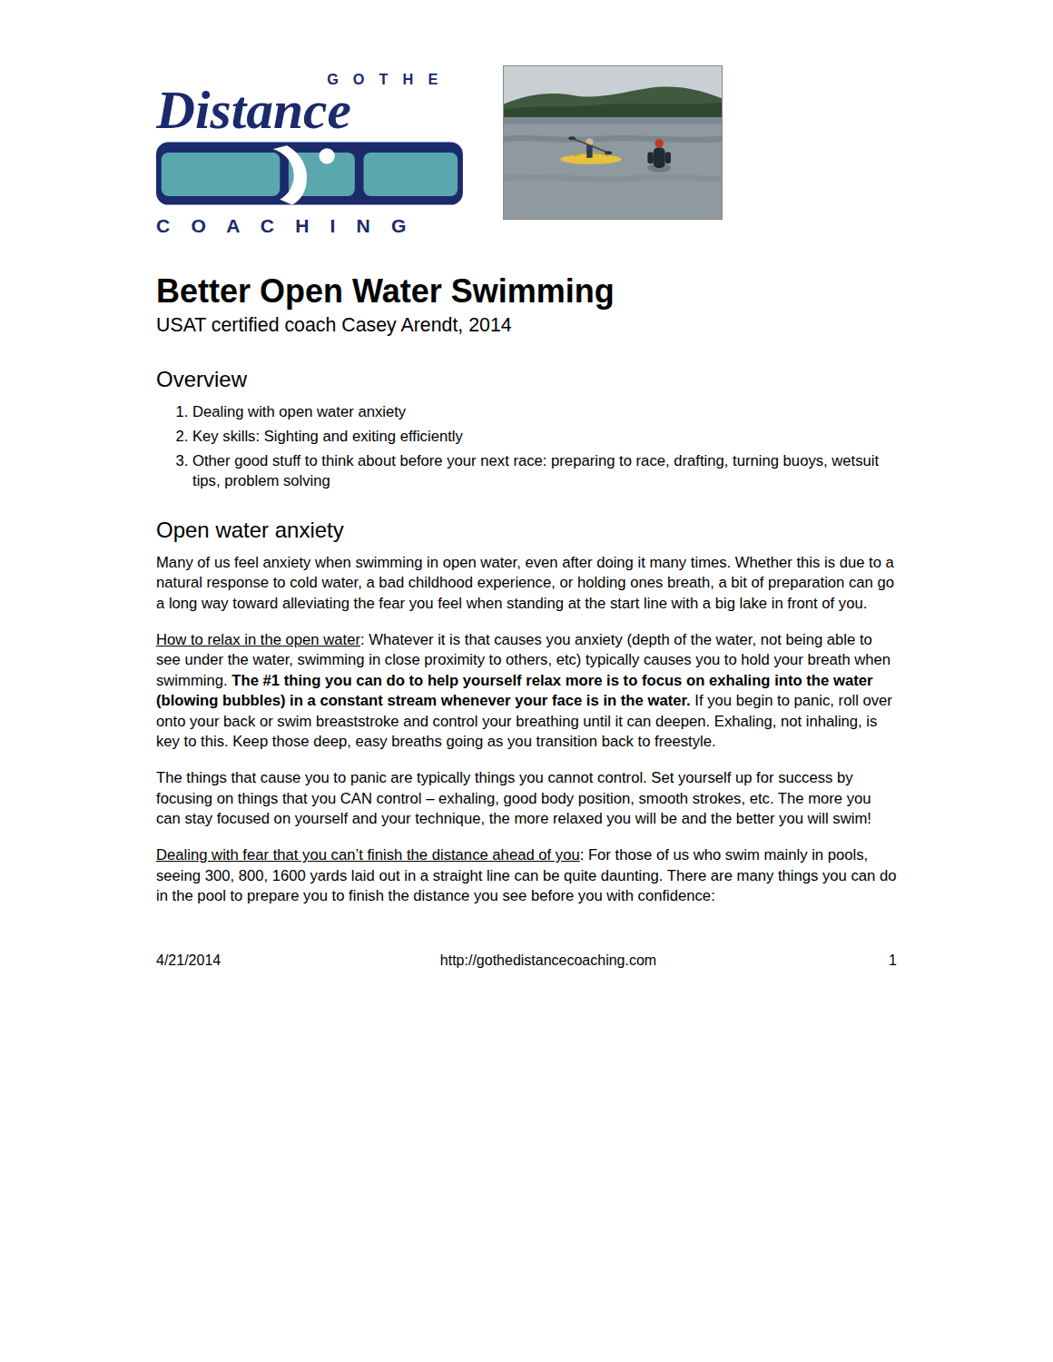G O T H E Distance C O A C H I N G
Better Open Water Swimming
USAT certified coach Casey Arendt, 2014
Overview
Dealing with open water anxiety
Key skills: Sighting and exiting efficiently
Other good stuff to think about before your next race: preparing to race, drafting, turning buoys, wetsuit tips, problem solving
Open water anxiety
Many of us feel anxiety when swimming in open water, even after doing it many times. Whether this is due to a natural response to cold water, a bad childhood experience, or holding ones breath, a bit of preparation can go a long way toward alleviating the fear you feel when standing at the start line with a big lake in front of you.
How to relax in the open water: Whatever it is that causes you anxiety (depth of the water, not being able to see under the water, swimming in close proximity to others, etc) typically causes you to hold your breath when swimming. The #1 thing you can do to help yourself relax more is to focus on exhaling into the water (blowing bubbles) in a constant stream whenever your face is in the water. If you begin to panic, roll over onto your back or swim breaststroke and control your breathing until it can deepen. Exhaling, not inhaling, is key to this. Keep those deep, easy breaths going as you transition back to freestyle.
The things that cause you to panic are typically things you cannot control. Set yourself up for success by focusing on things that you CAN control – exhaling, good body position, smooth strokes, etc. The more you can stay focused on yourself and your technique, the more relaxed you will be and the better you will swim!
Dealing with fear that you can’t finish the distance ahead of you: For those of us who swim mainly in pools, seeing 300, 800, 1600 yards laid out in a straight line can be quite daunting. There are many things you can do in the pool to prepare you to finish the distance you see before you with confidence:
4/21/2014
http://gothedistancecoaching.com
1